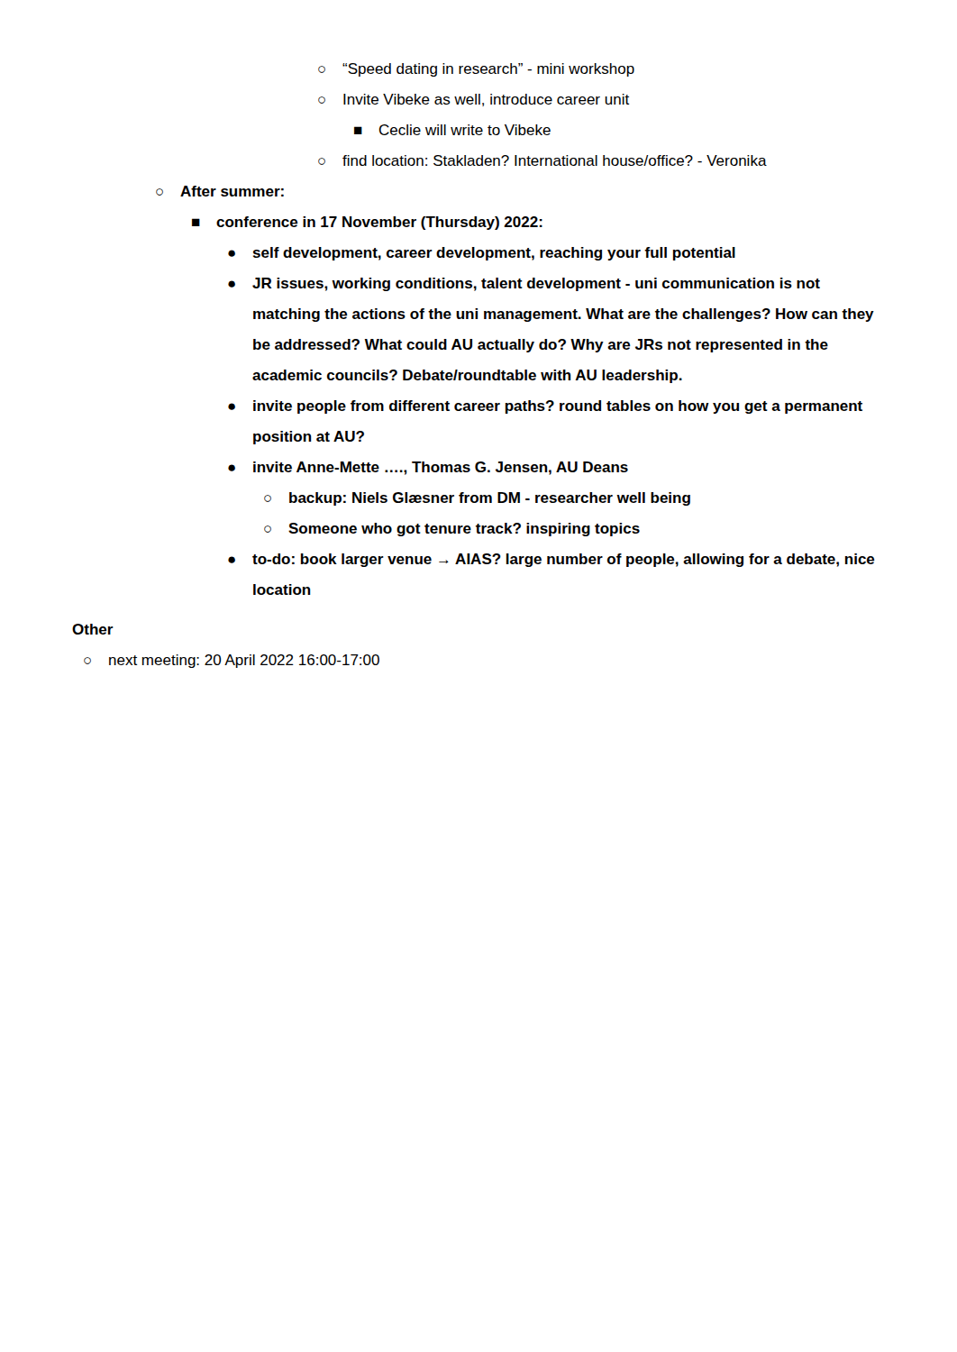“Speed dating in research” - mini workshop
Invite Vibeke as well, introduce career unit
Ceclie will write to Vibeke
find location: Stakladen? International house/office? - Veronika
After summer:
conference in 17 November (Thursday) 2022:
self development, career development, reaching your full potential
JR issues, working conditions, talent development - uni communication is not matching the actions of the uni management. What are the challenges? How can they be addressed? What could AU actually do? Why are JRs not represented in the academic councils? Debate/roundtable with AU leadership.
invite people from different career paths? round tables on how you get a permanent position at AU?
invite Anne-Mette …., Thomas G. Jensen, AU Deans
backup: Niels Glæsner from DM - researcher well being
Someone who got tenure track? inspiring topics
to-do: book larger venue → AIAS? large number of people, allowing for a debate, nice location
Other
next meeting: 20 April 2022 16:00-17:00